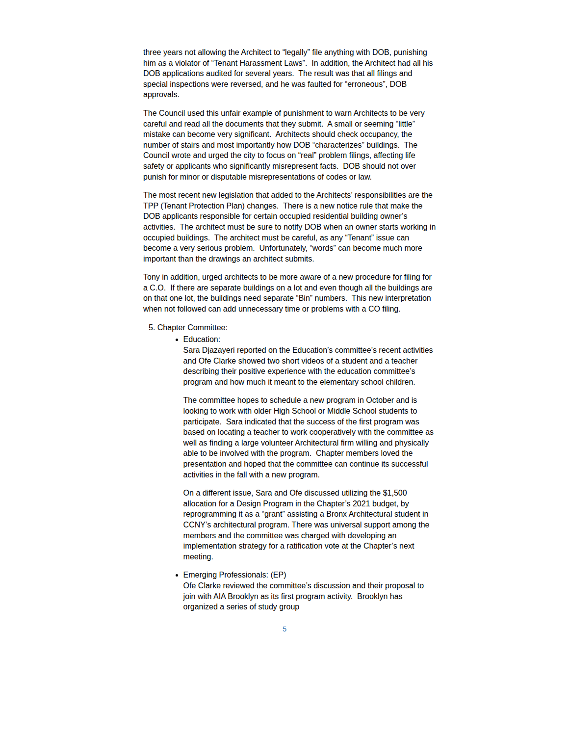three years not allowing the Architect to “legally” file anything with DOB, punishing him as a violator of “Tenant Harassment Laws”. In addition, the Architect had all his DOB applications audited for several years. The result was that all filings and special inspections were reversed, and he was faulted for “erroneous”, DOB approvals.
The Council used this unfair example of punishment to warn Architects to be very careful and read all the documents that they submit. A small or seeming “little” mistake can become very significant. Architects should check occupancy, the number of stairs and most importantly how DOB “characterizes” buildings. The Council wrote and urged the city to focus on “real” problem filings, affecting life safety or applicants who significantly misrepresent facts. DOB should not over punish for minor or disputable misrepresentations of codes or law.
The most recent new legislation that added to the Architects’ responsibilities are the TPP (Tenant Protection Plan) changes. There is a new notice rule that make the DOB applicants responsible for certain occupied residential building owner’s activities. The architect must be sure to notify DOB when an owner starts working in occupied buildings. The architect must be careful, as any “Tenant” issue can become a very serious problem. Unfortunately, “words” can become much more important than the drawings an architect submits.
Tony in addition, urged architects to be more aware of a new procedure for filing for a C.O. If there are separate buildings on a lot and even though all the buildings are on that one lot, the buildings need separate “Bin” numbers. This new interpretation when not followed can add unnecessary time or problems with a CO filing.
Chapter Committee:
Education:
Sara Djazayeri reported on the Education’s committee’s recent activities and Ofe Clarke showed two short videos of a student and a teacher describing their positive experience with the education committee’s program and how much it meant to the elementary school children.
The committee hopes to schedule a new program in October and is looking to work with older High School or Middle School students to participate. Sara indicated that the success of the first program was based on locating a teacher to work cooperatively with the committee as well as finding a large volunteer Architectural firm willing and physically able to be involved with the program. Chapter members loved the presentation and hoped that the committee can continue its successful activities in the fall with a new program.
On a different issue, Sara and Ofe discussed utilizing the $1,500 allocation for a Design Program in the Chapter’s 2021 budget, by reprogramming it as a “grant” assisting a Bronx Architectural student in CCNY’s architectural program. There was universal support among the members and the committee was charged with developing an implementation strategy for a ratification vote at the Chapter’s next meeting.
Emerging Professionals: (EP)
Ofe Clarke reviewed the committee’s discussion and their proposal to join with AIA Brooklyn as its first program activity. Brooklyn has organized a series of study group
5